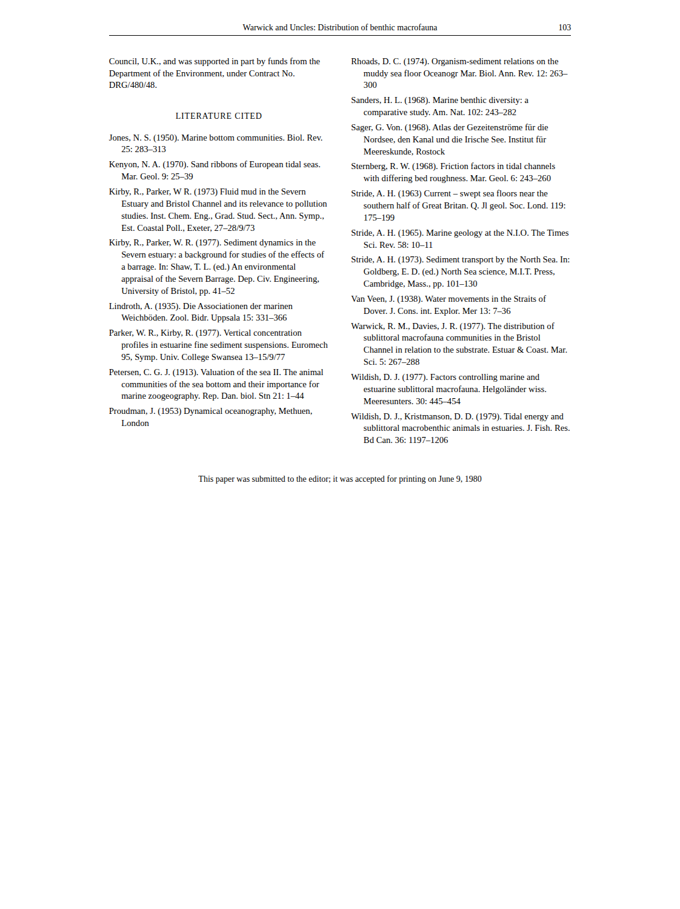Warwick and Uncles: Distribution of benthic macrofauna 103
Council, U.K., and was supported in part by funds from the Department of the Environment, under Contract No. DRG/480/48.
LITERATURE CITED
Jones, N. S. (1950). Marine bottom communities. Biol. Rev. 25: 283–313
Kenyon, N. A. (1970). Sand ribbons of European tidal seas. Mar. Geol. 9: 25–39
Kirby, R., Parker, W R. (1973) Fluid mud in the Severn Estuary and Bristol Channel and its relevance to pollution studies. Inst. Chem. Eng., Grad. Stud. Sect., Ann. Symp., Est. Coastal Poll., Exeter, 27–28/9/73
Kirby, R., Parker, W. R. (1977). Sediment dynamics in the Severn estuary: a background for studies of the effects of a barrage. In: Shaw, T. L. (ed.) An environmental appraisal of the Severn Barrage. Dep. Civ. Engineering, University of Bristol, pp. 41–52
Lindroth, A. (1935). Die Associationen der marinen Weichböden. Zool. Bidr. Uppsala 15: 331–366
Parker, W. R., Kirby, R. (1977). Vertical concentration profiles in estuarine fine sediment suspensions. Euromech 95, Symp. Univ. College Swansea 13–15/9/77
Petersen, C. G. J. (1913). Valuation of the sea II. The animal communities of the sea bottom and their importance for marine zoogeography. Rep. Dan. biol. Stn 21: 1–44
Proudman, J. (1953) Dynamical oceanography, Methuen, London
Rhoads, D. C. (1974). Organism-sediment relations on the muddy sea floor Oceanogr Mar. Biol. Ann. Rev. 12: 263–300
Sanders, H. L. (1968). Marine benthic diversity: a comparative study. Am. Nat. 102: 243–282
Sager, G. Von. (1968). Atlas der Gezeitenströme für die Nordsee, den Kanal und die Irische See. Institut für Meereskunde, Rostock
Sternberg, R. W. (1968). Friction factors in tidal channels with differing bed roughness. Mar. Geol. 6: 243–260
Stride, A. H. (1963) Current – swept sea floors near the southern half of Great Britan. Q. Jl geol. Soc. Lond. 119: 175–199
Stride, A. H. (1965). Marine geology at the N.I.O. The Times Sci. Rev. 58: 10–11
Stride, A. H. (1973). Sediment transport by the North Sea. In: Goldberg, E. D. (ed.) North Sea science, M.I.T. Press, Cambridge, Mass., pp. 101–130
Van Veen, J. (1938). Water movements in the Straits of Dover. J. Cons. int. Explor. Mer 13: 7–36
Warwick, R. M., Davies, J. R. (1977). The distribution of sublittoral macrofauna communities in the Bristol Channel in relation to the substrate. Estuar & Coast. Mar. Sci. 5: 267–288
Wildish, D. J. (1977). Factors controlling marine and estuarine sublittoral macrofauna. Helgoländer wiss. Meeresunters. 30: 445–454
Wildish, D. J., Kristmanson, D. D. (1979). Tidal energy and sublittoral macrobenthic animals in estuaries. J. Fish. Res. Bd Can. 36: 1197–1206
This paper was submitted to the editor; it was accepted for printing on June 9, 1980